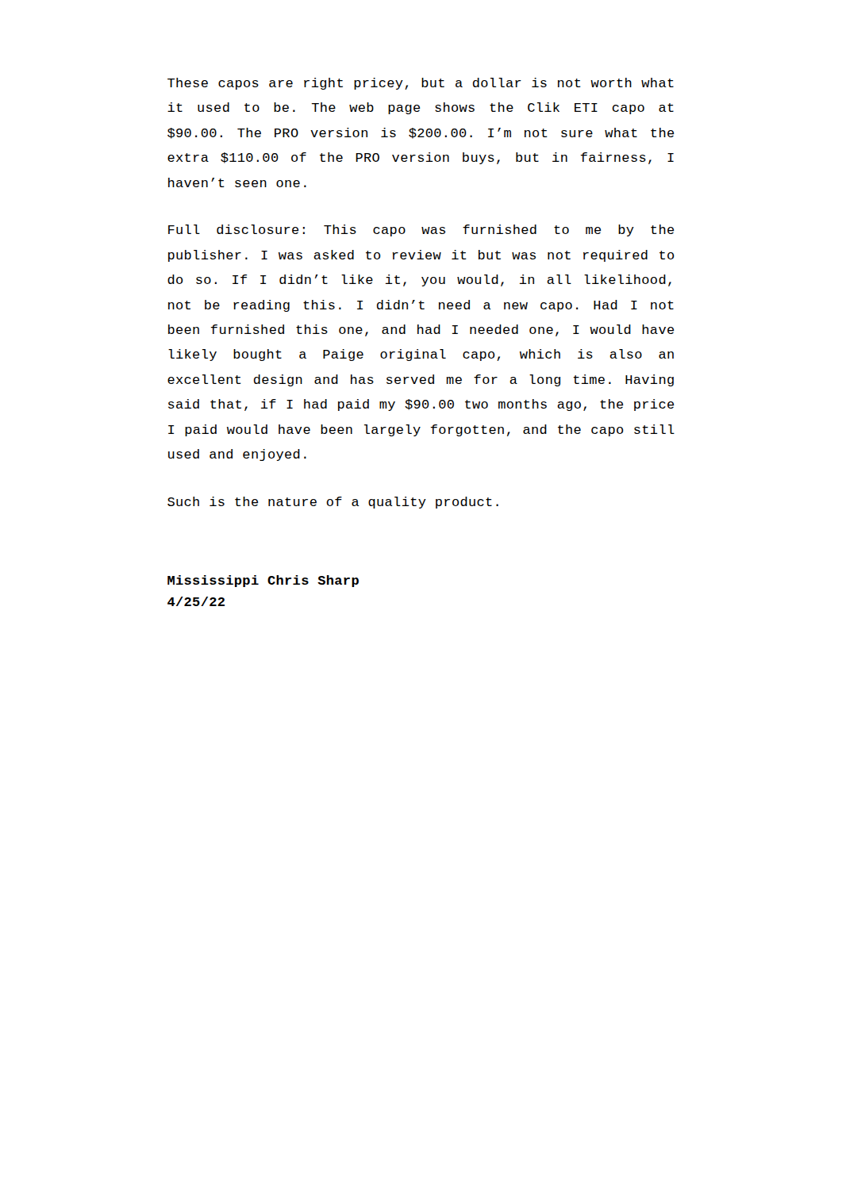These capos are right pricey, but a dollar is not worth what it used to be. The web page shows the Clik ETI capo at $90.00. The PRO version is $200.00. I’m not sure what the extra $110.00 of the PRO version buys, but in fairness, I haven’t seen one.
Full disclosure: This capo was furnished to me by the publisher. I was asked to review it but was not required to do so. If I didn’t like it, you would, in all likelihood, not be reading this. I didn’t need a new capo. Had I not been furnished this one, and had I needed one, I would have likely bought a Paige original capo, which is also an excellent design and has served me for a long time. Having said that, if I had paid my $90.00 two months ago, the price I paid would have been largely forgotten, and the capo still used and enjoyed.
Such is the nature of a quality product.
Mississippi Chris Sharp
4/25/22